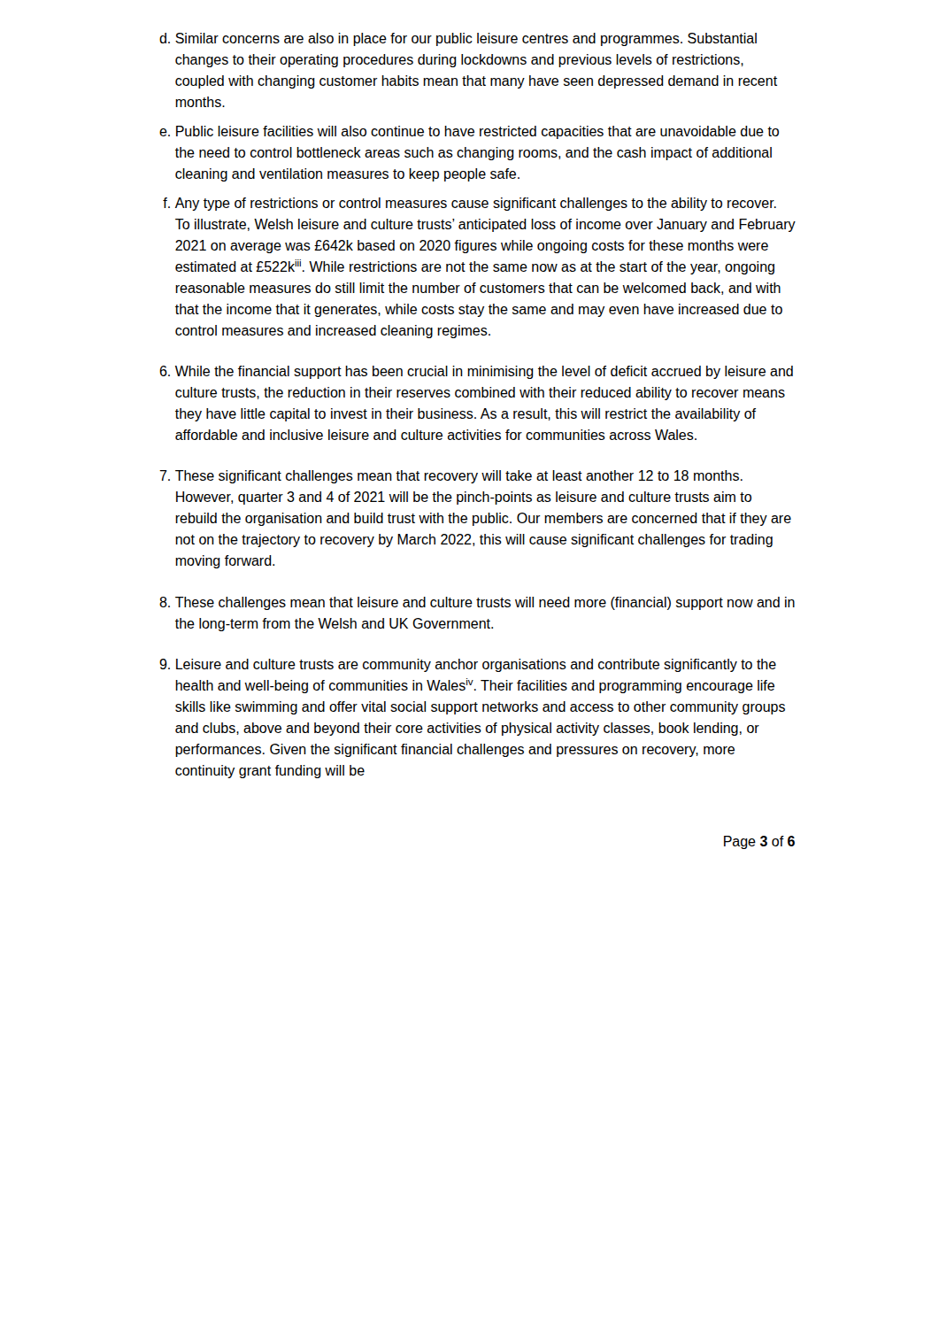Similar concerns are also in place for our public leisure centres and programmes. Substantial changes to their operating procedures during lockdowns and previous levels of restrictions, coupled with changing customer habits mean that many have seen depressed demand in recent months.
Public leisure facilities will also continue to have restricted capacities that are unavoidable due to the need to control bottleneck areas such as changing rooms, and the cash impact of additional cleaning and ventilation measures to keep people safe.
Any type of restrictions or control measures cause significant challenges to the ability to recover. To illustrate, Welsh leisure and culture trusts’ anticipated loss of income over January and February 2021 on average was £642k based on 2020 figures while ongoing costs for these months were estimated at £522kiii. While restrictions are not the same now as at the start of the year, ongoing reasonable measures do still limit the number of customers that can be welcomed back, and with that the income that it generates, while costs stay the same and may even have increased due to control measures and increased cleaning regimes.
While the financial support has been crucial in minimising the level of deficit accrued by leisure and culture trusts, the reduction in their reserves combined with their reduced ability to recover means they have little capital to invest in their business. As a result, this will restrict the availability of affordable and inclusive leisure and culture activities for communities across Wales.
These significant challenges mean that recovery will take at least another 12 to 18 months. However, quarter 3 and 4 of 2021 will be the pinch-points as leisure and culture trusts aim to rebuild the organisation and build trust with the public. Our members are concerned that if they are not on the trajectory to recovery by March 2022, this will cause significant challenges for trading moving forward.
These challenges mean that leisure and culture trusts will need more (financial) support now and in the long-term from the Welsh and UK Government.
Leisure and culture trusts are community anchor organisations and contribute significantly to the health and well-being of communities in Walesiv. Their facilities and programming encourage life skills like swimming and offer vital social support networks and access to other community groups and clubs, above and beyond their core activities of physical activity classes, book lending, or performances. Given the significant financial challenges and pressures on recovery, more continuity grant funding will be
Page 3 of 6